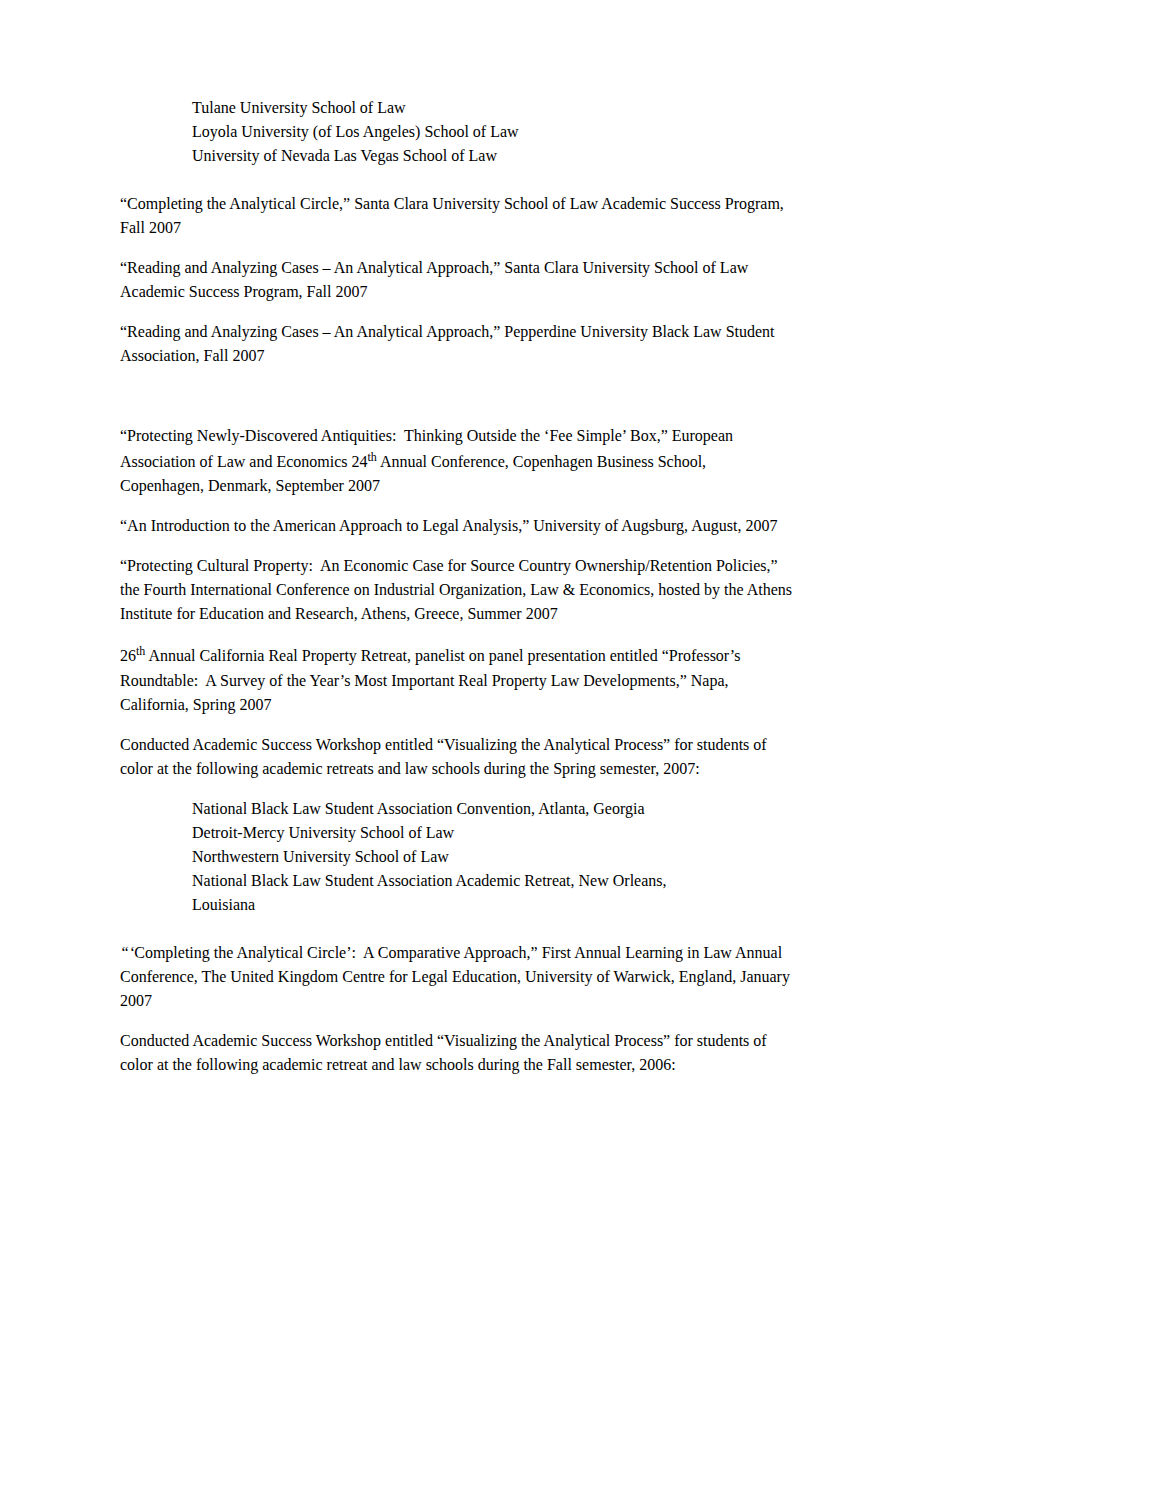Tulane University School of Law
Loyola University (of Los Angeles) School of Law
University of Nevada Las Vegas School of Law
“Completing the Analytical Circle,” Santa Clara University School of Law Academic Success Program, Fall 2007
“Reading and Analyzing Cases – An Analytical Approach,” Santa Clara University School of Law Academic Success Program, Fall 2007
“Reading and Analyzing Cases – An Analytical Approach,” Pepperdine University Black Law Student Association, Fall 2007
“Protecting Newly-Discovered Antiquities: Thinking Outside the ‘Fee Simple’ Box,” European Association of Law and Economics 24th Annual Conference, Copenhagen Business School, Copenhagen, Denmark, September 2007
“An Introduction to the American Approach to Legal Analysis,” University of Augsburg, August, 2007
“Protecting Cultural Property: An Economic Case for Source Country Ownership/Retention Policies,” the Fourth International Conference on Industrial Organization, Law & Economics, hosted by the Athens Institute for Education and Research, Athens, Greece, Summer 2007
26th Annual California Real Property Retreat, panelist on panel presentation entitled “Professor’s Roundtable: A Survey of the Year’s Most Important Real Property Law Developments,” Napa, California, Spring 2007
Conducted Academic Success Workshop entitled “Visualizing the Analytical Process” for students of color at the following academic retreats and law schools during the Spring semester, 2007:
National Black Law Student Association Convention, Atlanta, Georgia
Detroit-Mercy University School of Law
Northwestern University School of Law
National Black Law Student Association Academic Retreat, New Orleans,
Louisiana
“‘Completing the Analytical Circle’: A Comparative Approach,” First Annual Learning in Law Annual Conference, The United Kingdom Centre for Legal Education, University of Warwick, England, January 2007
Conducted Academic Success Workshop entitled “Visualizing the Analytical Process” for students of color at the following academic retreat and law schools during the Fall semester, 2006: